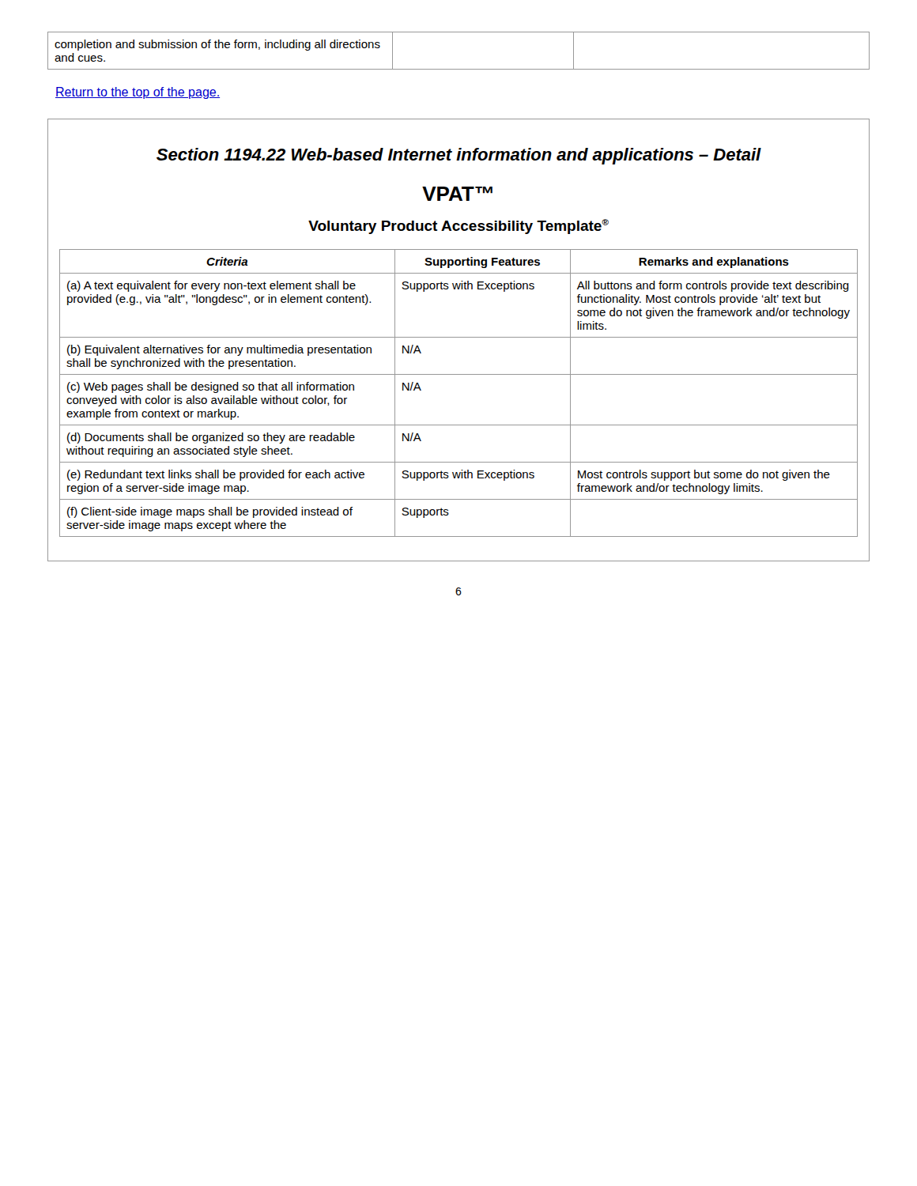| completion and submission of the form, including all directions and cues. | | |
Return to the top of the page.
Section 1194.22 Web-based Internet information and applications – Detail
VPAT™
Voluntary Product Accessibility Template®
| Criteria | Supporting Features | Remarks and explanations |
| --- | --- | --- |
| (a) A text equivalent for every non-text element shall be provided (e.g., via "alt", "longdesc", or in element content). | Supports with Exceptions | All buttons and form controls provide text describing functionality. Most controls provide ‘alt’ text but some do not given the framework and/or technology limits. |
| (b) Equivalent alternatives for any multimedia presentation shall be synchronized with the presentation. | N/A | |
| (c) Web pages shall be designed so that all information conveyed with color is also available without color, for example from context or markup. | N/A | |
| (d) Documents shall be organized so they are readable without requiring an associated style sheet. | N/A | |
| (e) Redundant text links shall be provided for each active region of a server-side image map. | Supports with Exceptions | Most controls support but some do not given the framework and/or technology limits. |
| (f) Client-side image maps shall be provided instead of server-side image maps except where the | Supports | |
6